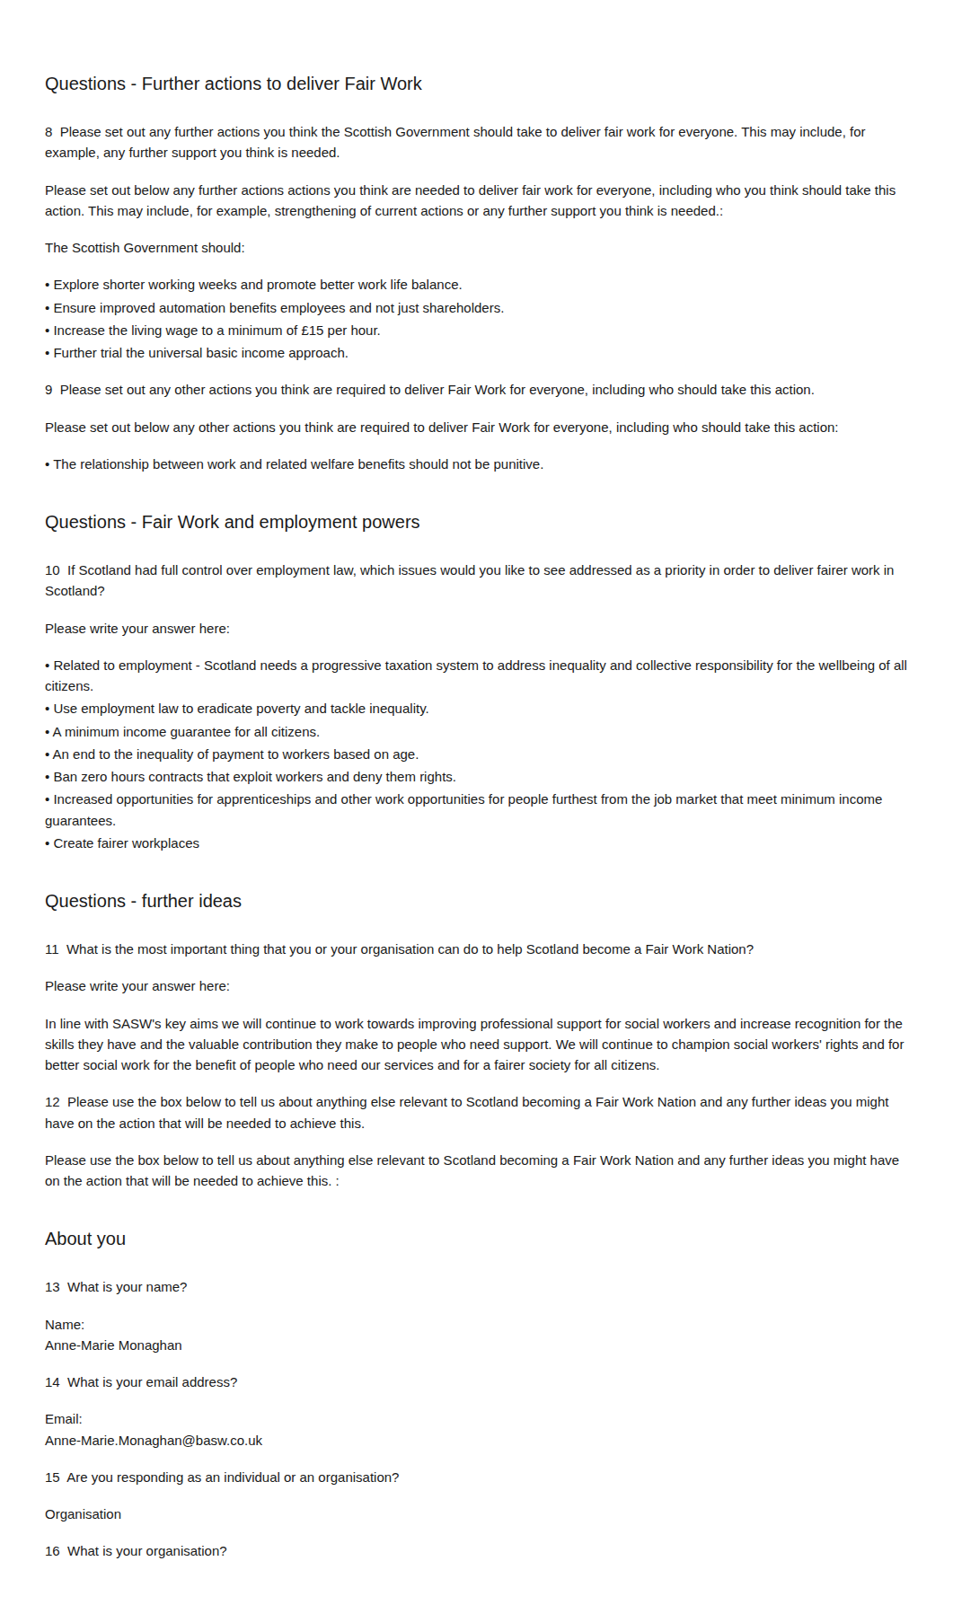Questions - Further actions to deliver Fair Work
8 Please set out any further actions you think the Scottish Government should take to deliver fair work for everyone. This may include, for example, any further support you think is needed.
Please set out below any further actions actions you think are needed to deliver fair work for everyone, including who you think should take this action. This may include, for example, strengthening of current actions or any further support you think is needed.:
The Scottish Government should:
• Explore shorter working weeks and promote better work life balance.
• Ensure improved automation benefits employees and not just shareholders.
• Increase the living wage to a minimum of £15 per hour.
• Further trial the universal basic income approach.
9 Please set out any other actions you think are required to deliver Fair Work for everyone, including who should take this action.
Please set out below any other actions you think are required to deliver Fair Work for everyone, including who should take this action:
• The relationship between work and related welfare benefits should not be punitive.
Questions - Fair Work and employment powers
10 If Scotland had full control over employment law, which issues would you like to see addressed as a priority in order to deliver fairer work in Scotland?
Please write your answer here:
• Related to employment - Scotland needs a progressive taxation system to address inequality and collective responsibility for the wellbeing of all citizens.
• Use employment law to eradicate poverty and tackle inequality.
• A minimum income guarantee for all citizens.
• An end to the inequality of payment to workers based on age.
• Ban zero hours contracts that exploit workers and deny them rights.
• Increased opportunities for apprenticeships and other work opportunities for people furthest from the job market that meet minimum income guarantees.
• Create fairer workplaces
Questions - further ideas
11 What is the most important thing that you or your organisation can do to help Scotland become a Fair Work Nation?
Please write your answer here:
In line with SASW's key aims we will continue to work towards improving professional support for social workers and increase recognition for the skills they have and the valuable contribution they make to people who need support. We will continue to champion social workers' rights and for better social work for the benefit of people who need our services and for a fairer society for all citizens.
12 Please use the box below to tell us about anything else relevant to Scotland becoming a Fair Work Nation and any further ideas you might have on the action that will be needed to achieve this.
Please use the box below to tell us about anything else relevant to Scotland becoming a Fair Work Nation and any further ideas you might have on the action that will be needed to achieve this. :
About you
13 What is your name?
Name:
Anne-Marie Monaghan
14 What is your email address?
Email:
Anne-Marie.Monaghan@basw.co.uk
15 Are you responding as an individual or an organisation?
Organisation
16 What is your organisation?